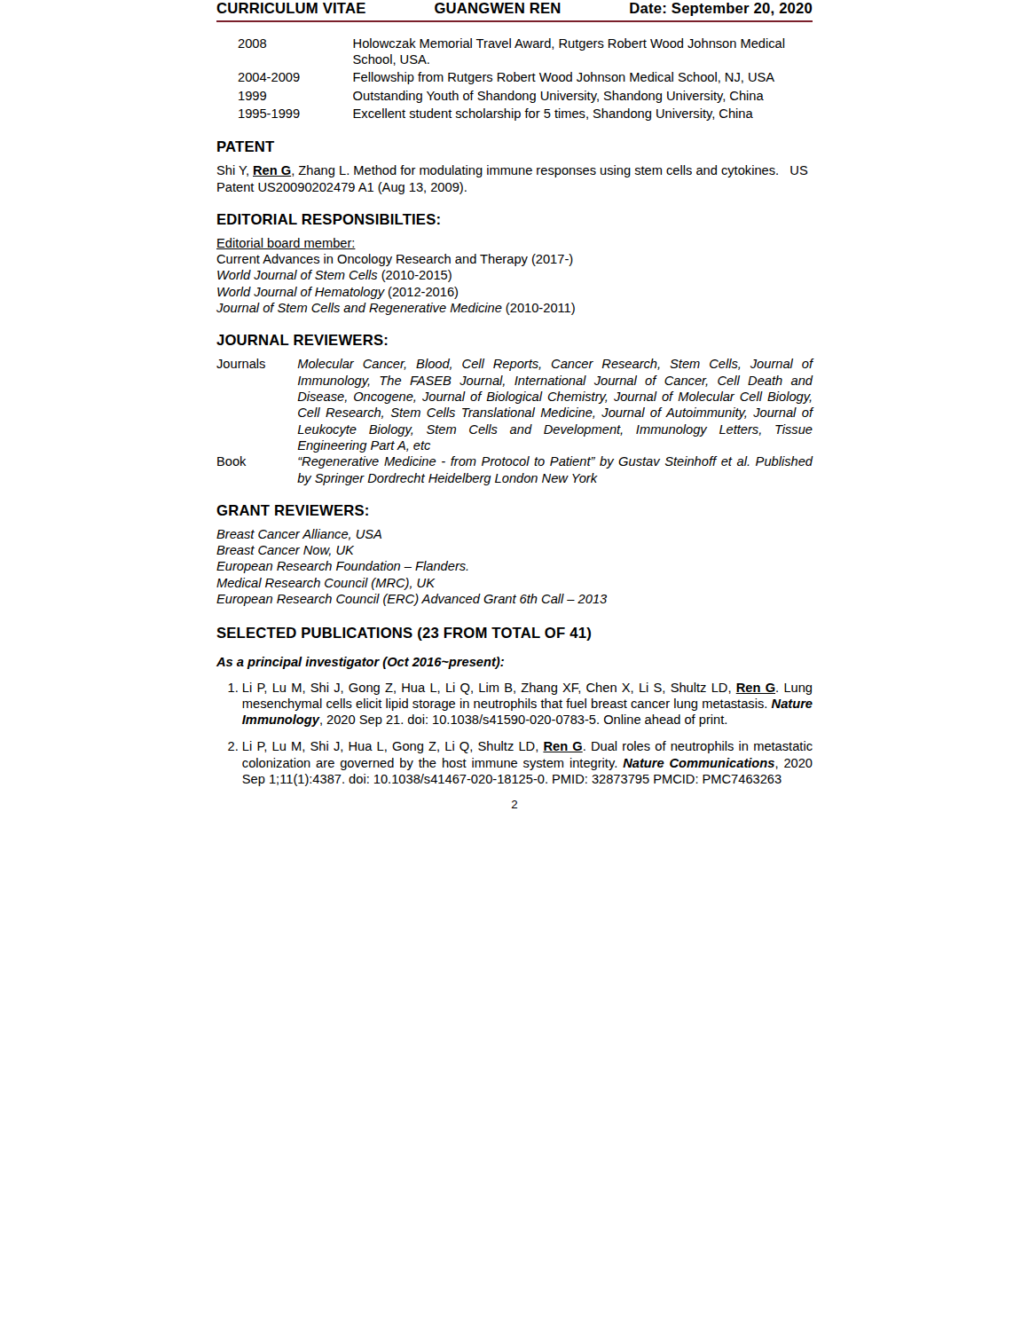CURRICULUM VITAE
GUANGWEN REN
Date: September 20, 2020
| 2008 | Holowczak Memorial Travel Award, Rutgers Robert Wood Johnson Medical School, USA. |
| 2004-2009 | Fellowship from Rutgers Robert Wood Johnson Medical School, NJ, USA |
| 1999 | Outstanding Youth of Shandong University, Shandong University, China |
| 1995-1999 | Excellent student scholarship for 5 times, Shandong University, China |
PATENT
Shi Y, Ren G, Zhang L. Method for modulating immune responses using stem cells and cytokines. US Patent US20090202479 A1 (Aug 13, 2009).
EDITORIAL RESPONSIBILTIES:
Editorial board member:
Current Advances in Oncology Research and Therapy (2017-)
World Journal of Stem Cells (2010-2015)
World Journal of Hematology (2012-2016)
Journal of Stem Cells and Regenerative Medicine (2010-2011)
JOURNAL REVIEWERS:
| Journals | Molecular Cancer, Blood, Cell Reports, Cancer Research, Stem Cells, Journal of Immunology, The FASEB Journal, International Journal of Cancer, Cell Death and Disease, Oncogene, Journal of Biological Chemistry, Journal of Molecular Cell Biology, Cell Research, Stem Cells Translational Medicine, Journal of Autoimmunity, Journal of Leukocyte Biology, Stem Cells and Development, Immunology Letters, Tissue Engineering Part A, etc |
| Book | “Regenerative Medicine - from Protocol to Patient” by Gustav Steinhoff et al. Published by Springer Dordrecht Heidelberg London New York |
GRANT REVIEWERS:
Breast Cancer Alliance, USA
Breast Cancer Now, UK
European Research Foundation – Flanders.
Medical Research Council (MRC), UK
European Research Council (ERC) Advanced Grant 6th Call – 2013
SELECTED PUBLICATIONS (23 FROM TOTAL OF 41)
As a principal investigator (Oct 2016~present):
Li P, Lu M, Shi J, Gong Z, Hua L, Li Q, Lim B, Zhang XF, Chen X, Li S, Shultz LD, Ren G. Lung mesenchymal cells elicit lipid storage in neutrophils that fuel breast cancer lung metastasis. Nature Immunology, 2020 Sep 21. doi: 10.1038/s41590-020-0783-5. Online ahead of print.
Li P, Lu M, Shi J, Hua L, Gong Z, Li Q, Shultz LD, Ren G. Dual roles of neutrophils in metastatic colonization are governed by the host immune system integrity. Nature Communications, 2020 Sep 1;11(1):4387. doi: 10.1038/s41467-020-18125-0. PMID: 32873795 PMCID: PMC7463263
2